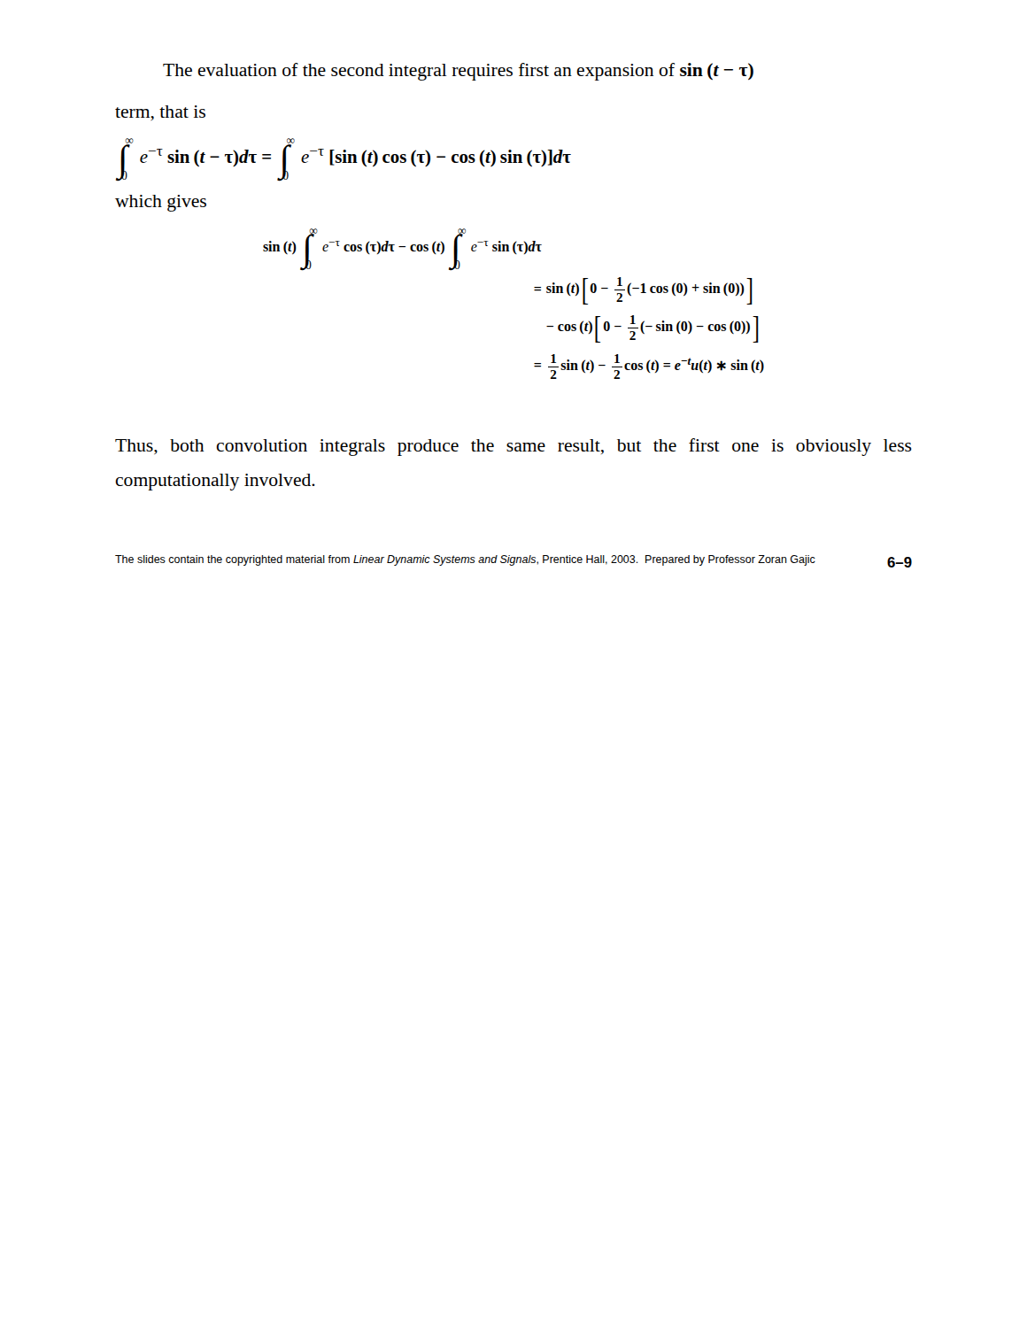The evaluation of the second integral requires first an expansion of sin (t − τ)
term, that is
∫∞0 e−τ sin (t − τ)dτ = ∫∞0 e−τ [sin (t) cos (τ) − cos (t) sin (τ)]dτ
which gives
sin (t) ∫∞0 e−τ cos (τ)dτ − cos (t) ∫∞0 e−τ sin (τ)dτ
=
sin (t)[0 − 12(−1 cos (0) + sin (0))]
− cos (t)[0 − 12(− sin (0) − cos (0))]
=
12 sin (t) − 12 cos (t) = e−tu(t) ∗ sin (t)
Thus, both convolution integrals produce the same result, but the first one is obviously less computationally involved.
6–9 The slides contain the copyrighted material from Linear Dynamic Systems and Signals, Prentice Hall, 2003. Prepared by Professor Zoran Gajic